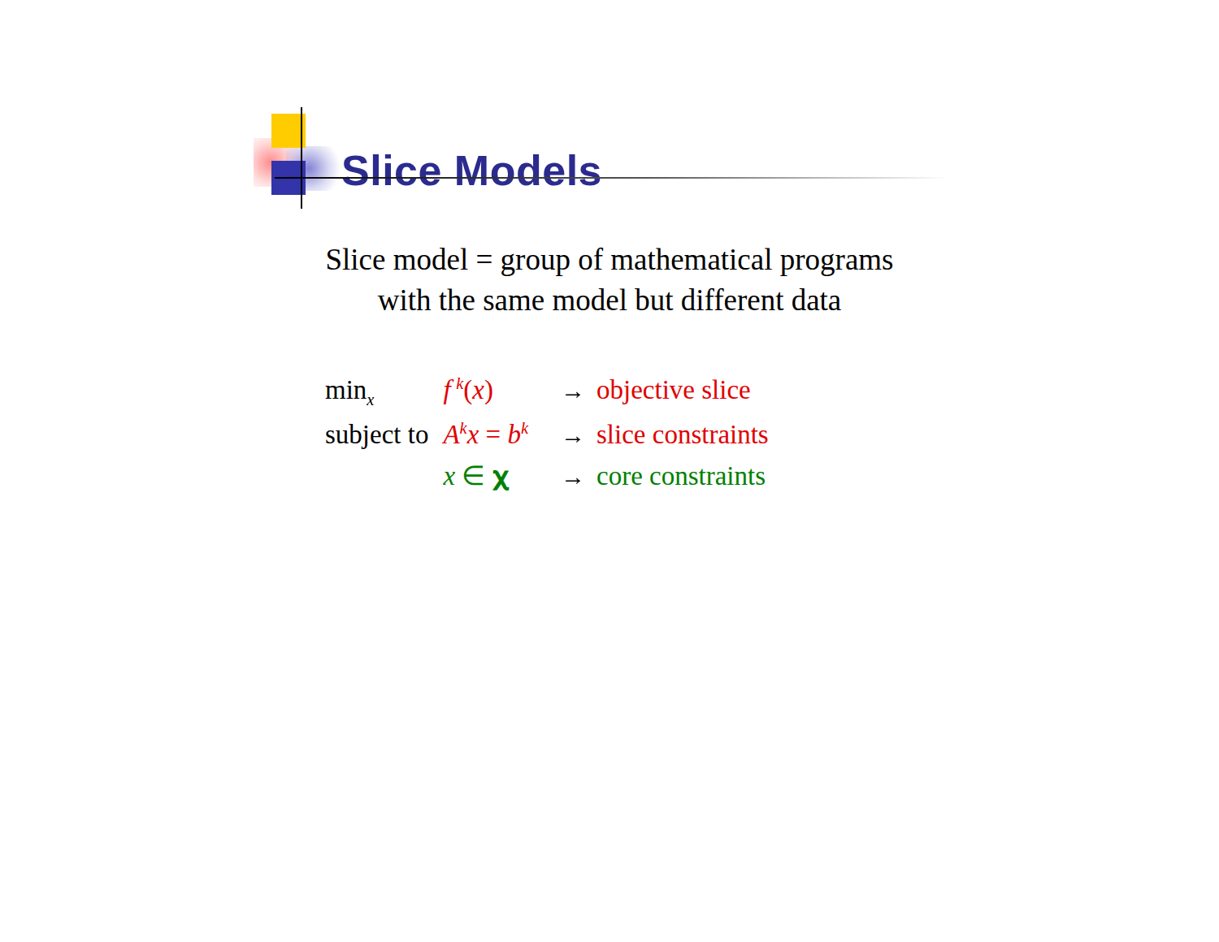Slice Models
Slice model = group of mathematical programs
with the same model but different data
| min x | f k ( x ) | → | objective slice |
| subject to | A k x = b k | → | slice constraints |
| | x ∈ 𝛘 | → | core constraints |